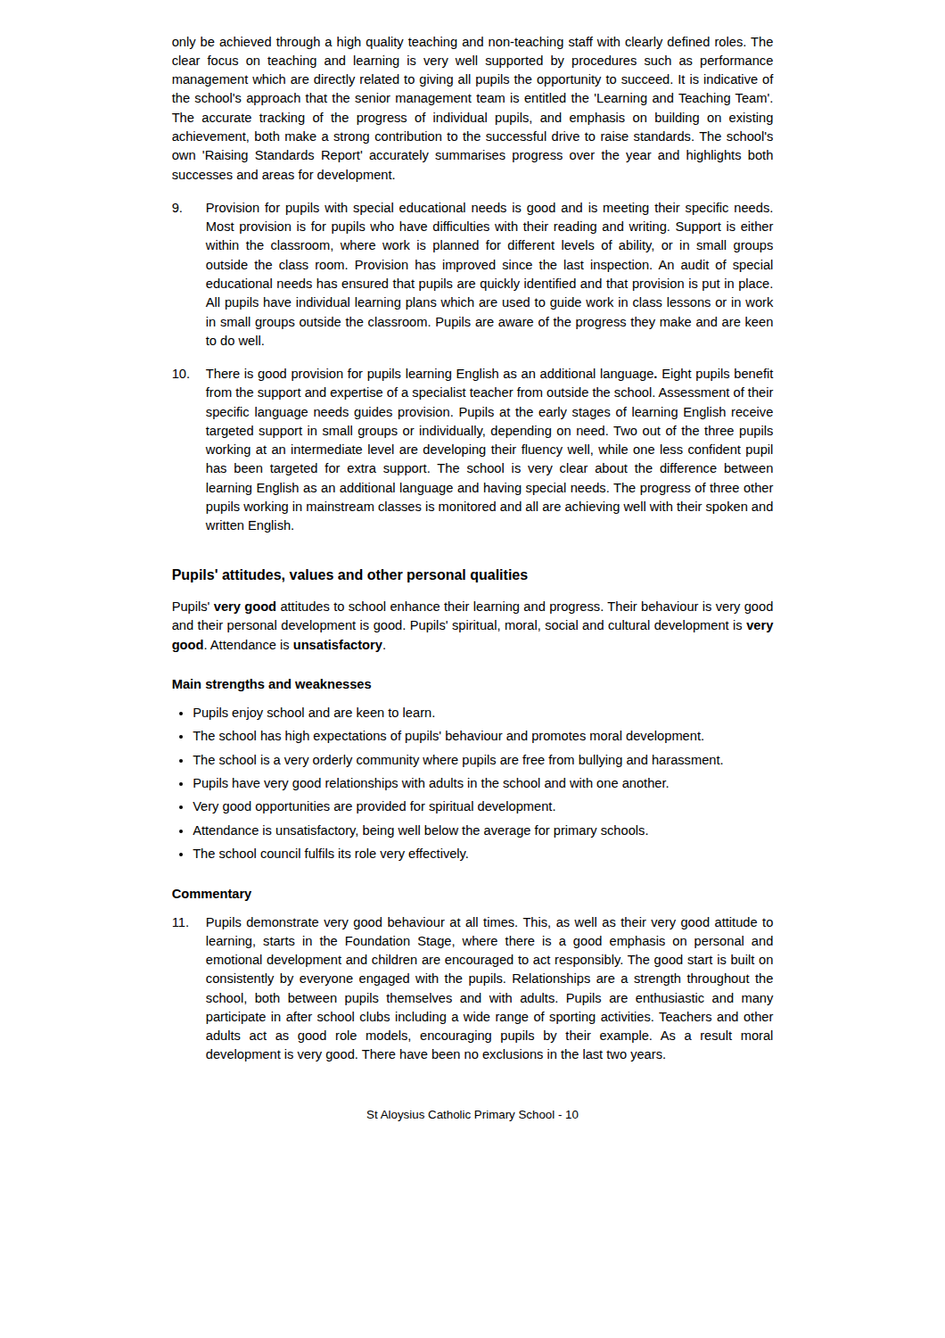only be achieved through a high quality teaching and non-teaching staff with clearly defined roles. The clear focus on teaching and learning is very well supported by procedures such as performance management which are directly related to giving all pupils the opportunity to succeed. It is indicative of the school's approach that the senior management team is entitled the 'Learning and Teaching Team'. The accurate tracking of the progress of individual pupils, and emphasis on building on existing achievement, both make a strong contribution to the successful drive to raise standards. The school's own 'Raising Standards Report' accurately summarises progress over the year and highlights both successes and areas for development.
9. Provision for pupils with special educational needs is good and is meeting their specific needs. Most provision is for pupils who have difficulties with their reading and writing. Support is either within the classroom, where work is planned for different levels of ability, or in small groups outside the class room. Provision has improved since the last inspection. An audit of special educational needs has ensured that pupils are quickly identified and that provision is put in place. All pupils have individual learning plans which are used to guide work in class lessons or in work in small groups outside the classroom. Pupils are aware of the progress they make and are keen to do well.
10. There is good provision for pupils learning English as an additional language. Eight pupils benefit from the support and expertise of a specialist teacher from outside the school. Assessment of their specific language needs guides provision. Pupils at the early stages of learning English receive targeted support in small groups or individually, depending on need. Two out of the three pupils working at an intermediate level are developing their fluency well, while one less confident pupil has been targeted for extra support. The school is very clear about the difference between learning English as an additional language and having special needs. The progress of three other pupils working in mainstream classes is monitored and all are achieving well with their spoken and written English.
Pupils' attitudes, values and other personal qualities
Pupils' very good attitudes to school enhance their learning and progress. Their behaviour is very good and their personal development is good. Pupils' spiritual, moral, social and cultural development is very good. Attendance is unsatisfactory.
Main strengths and weaknesses
Pupils enjoy school and are keen to learn.
The school has high expectations of pupils' behaviour and promotes moral development.
The school is a very orderly community where pupils are free from bullying and harassment.
Pupils have very good relationships with adults in the school and with one another.
Very good opportunities are provided for spiritual development.
Attendance is unsatisfactory, being well below the average for primary schools.
The school council fulfils its role very effectively.
Commentary
11. Pupils demonstrate very good behaviour at all times. This, as well as their very good attitude to learning, starts in the Foundation Stage, where there is a good emphasis on personal and emotional development and children are encouraged to act responsibly. The good start is built on consistently by everyone engaged with the pupils. Relationships are a strength throughout the school, both between pupils themselves and with adults. Pupils are enthusiastic and many participate in after school clubs including a wide range of sporting activities. Teachers and other adults act as good role models, encouraging pupils by their example. As a result moral development is very good. There have been no exclusions in the last two years.
St Aloysius Catholic Primary School - 10